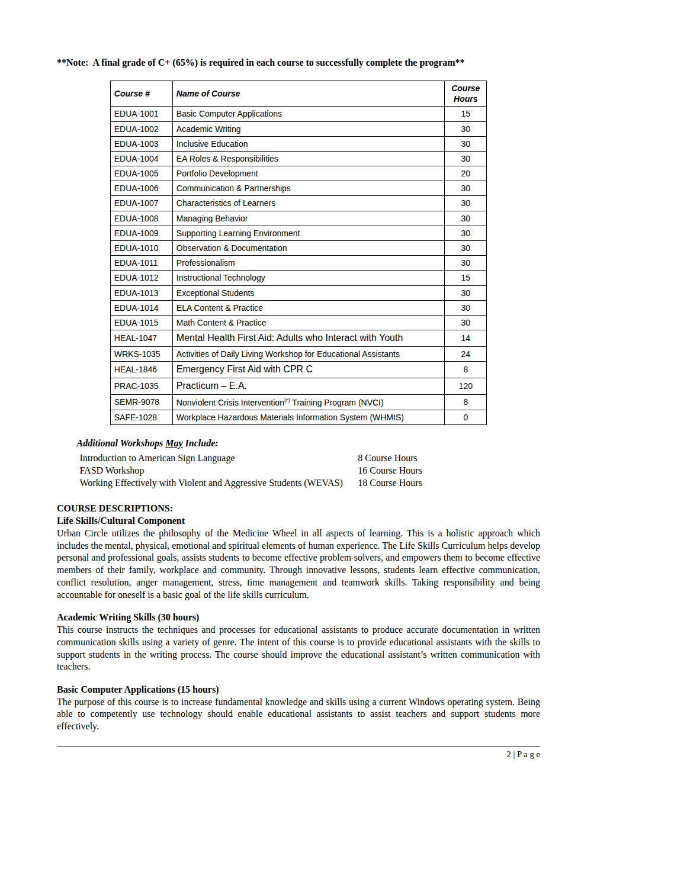**Note: A final grade of C+ (65%) is required in each course to successfully complete the program**
| Course # | Name of Course | Course Hours |
| --- | --- | --- |
| EDUA-1001 | Basic Computer Applications | 15 |
| EDUA-1002 | Academic Writing | 30 |
| EDUA-1003 | Inclusive Education | 30 |
| EDUA-1004 | EA Roles & Responsibilities | 30 |
| EDUA-1005 | Portfolio Development | 20 |
| EDUA-1006 | Communication & Partnerships | 30 |
| EDUA-1007 | Characteristics of Learners | 30 |
| EDUA-1008 | Managing Behavior | 30 |
| EDUA-1009 | Supporting Learning Environment | 30 |
| EDUA-1010 | Observation & Documentation | 30 |
| EDUA-1011 | Professionalism | 30 |
| EDUA-1012 | Instructional Technology | 15 |
| EDUA-1013 | Exceptional Students | 30 |
| EDUA-1014 | ELA Content & Practice | 30 |
| EDUA-1015 | Math Content & Practice | 30 |
| HEAL-1047 | Mental Health First Aid: Adults who Interact with Youth | 14 |
| WRKS-1035 | Activities of Daily Living Workshop for Educational Assistants | 24 |
| HEAL-1846 | Emergency First Aid with CPR C | 8 |
| PRAC-1035 | Practicum – E.A. | 120 |
| SEMR-9078 | Nonviolent Crisis Intervention (r) Training Program (NVCI) | 8 |
| SAFE-1028 | Workplace Hazardous Materials Information System (WHMIS) | 0 |
Additional Workshops May Include:
| Introduction to American Sign Language | 8 Course Hours |
| FASD Workshop | 16 Course Hours |
| Working Effectively with Violent and Aggressive Students (WEVAS) | 18 Course Hours |
COURSE DESCRIPTIONS:
Life Skills/Cultural Component
Urban Circle utilizes the philosophy of the Medicine Wheel in all aspects of learning. This is a holistic approach which includes the mental, physical, emotional and spiritual elements of human experience. The Life Skills Curriculum helps develop personal and professional goals, assists students to become effective problem solvers, and empowers them to become effective members of their family, workplace and community. Through innovative lessons, students learn effective communication, conflict resolution, anger management, stress, time management and teamwork skills. Taking responsibility and being accountable for oneself is a basic goal of the life skills curriculum.
Academic Writing Skills (30 hours)
This course instructs the techniques and processes for educational assistants to produce accurate documentation in written communication skills using a variety of genre. The intent of this course is to provide educational assistants with the skills to support students in the writing process. The course should improve the educational assistant’s written communication with teachers.
Basic Computer Applications (15 hours)
The purpose of this course is to increase fundamental knowledge and skills using a current Windows operating system. Being able to competently use technology should enable educational assistants to assist teachers and support students more effectively.
2 | P a g e